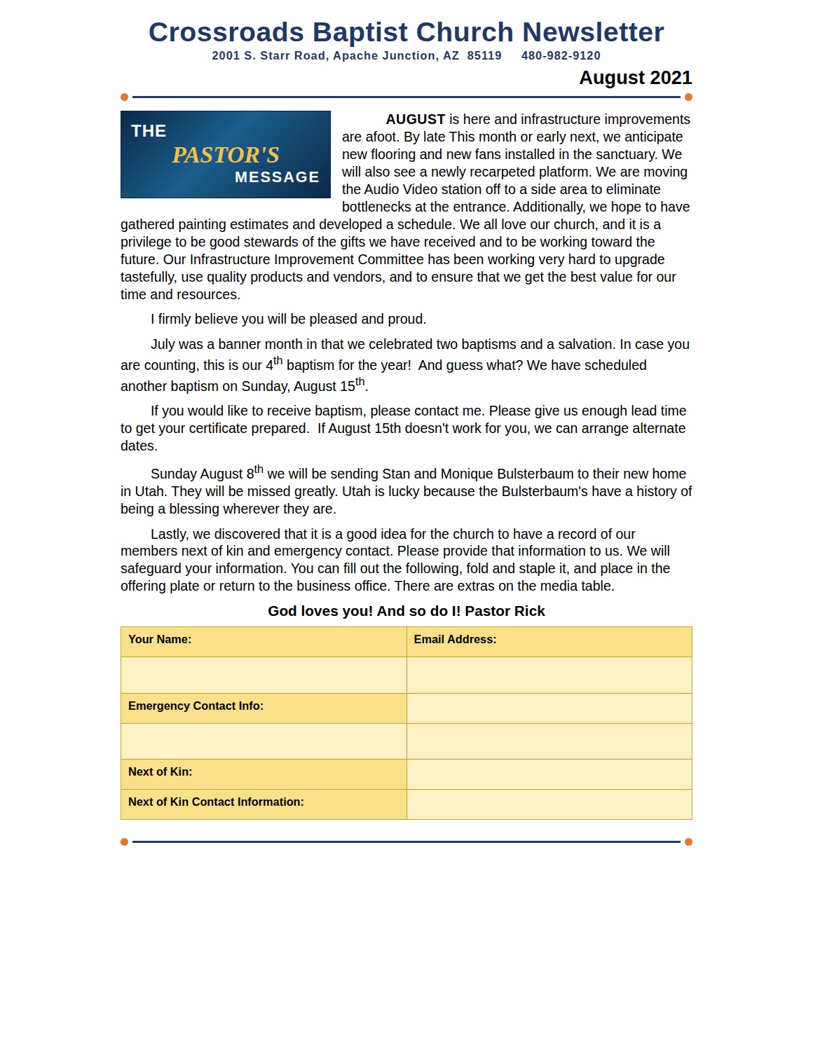Crossroads Baptist Church Newsletter
2001 S. Starr Road, Apache Junction, AZ 85119 480-982-9120
August 2021
THE
PASTOR'S
MESSAGE
AUGUST is here and infrastructure improvements are afoot. By late This month or early next, we anticipate new flooring and new fans installed in the sanctuary. We will also see a newly recarpeted platform. We are moving the Audio Video station off to a side area to eliminate bottlenecks at the entrance. Additionally, we hope to have gathered painting estimates and developed a schedule. We all love our church, and it is a privilege to be good stewards of the gifts we have received and to be working toward the future. Our Infrastructure Improvement Committee has been working very hard to upgrade tastefully, use quality products and vendors, and to ensure that we get the best value for our time and resources.
I firmly believe you will be pleased and proud.
July was a banner month in that we celebrated two baptisms and a salvation. In case you are counting, this is our 4th baptism for the year! And guess what? We have scheduled another baptism on Sunday, August 15th.
If you would like to receive baptism, please contact me. Please give us enough lead time to get your certificate prepared. If August 15th doesn't work for you, we can arrange alternate dates.
Sunday August 8th we will be sending Stan and Monique Bulsterbaum to their new home in Utah. They will be missed greatly. Utah is lucky because the Bulsterbaum's have a history of being a blessing wherever they are.
Lastly, we discovered that it is a good idea for the church to have a record of our members next of kin and emergency contact. Please provide that information to us. We will safeguard your information. You can fill out the following, fold and staple it, and place in the offering plate or return to the business office. There are extras on the media table.
God loves you! And so do I! Pastor Rick
| Your Name: | Email Address: |
| Emergency Contact Info: | |
| Next of Kin: | |
| Next of Kin Contact Information: | |